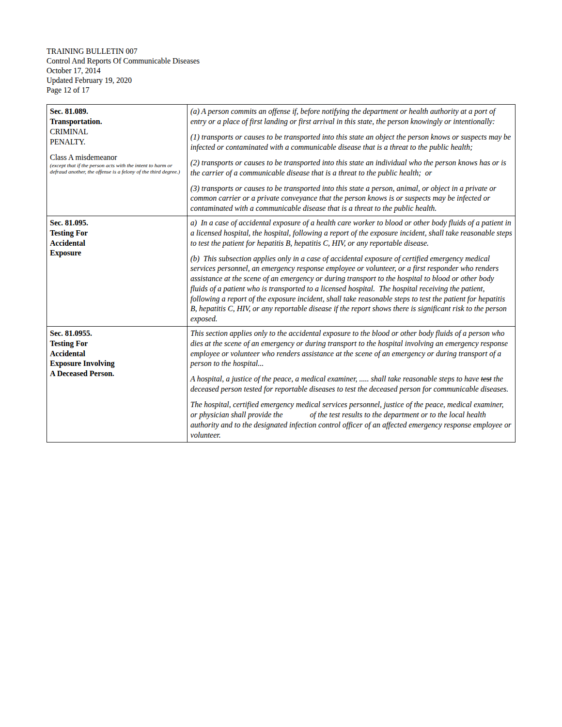TRAINING BULLETIN 007
Control And Reports Of Communicable Diseases
October 17, 2014
Updated February 19, 2020
Page 12 of 17
| Sec. 81.089. Transportation. CRIMINAL PENALTY. Class A misdemeanor (except that if the person acts with the intent to harm or defraud another, the offense is a felony of the third degree.) | (a) A person commits an offense if, before notifying the department or health authority at a port of entry or a place of first landing or first arrival in this state, the person knowingly or intentionally: (1) transports or causes to be transported into this state an object the person knows or suspects may be infected or contaminated with a communicable disease that is a threat to the public health; (2) transports or causes to be transported into this state an individual who the person knows has or is the carrier of a communicable disease that is a threat to the public health; or (3) transports or causes to be transported into this state a person, animal, or object in a private or common carrier or a private conveyance that the person knows is or suspects may be infected or contaminated with a communicable disease that is a threat to the public health. |
| Sec. 81.095. Testing For Accidental Exposure | a) In a case of accidental exposure of a health care worker to blood or other body fluids of a patient in a licensed hospital, the hospital, following a report of the exposure incident, shall take reasonable steps to test the patient for hepatitis B, hepatitis C, HIV, or any reportable disease. (b) This subsection applies only in a case of accidental exposure of certified emergency medical services personnel, an emergency response employee or volunteer, or a first responder who renders assistance at the scene of an emergency or during transport to the hospital to blood or other body fluids of a patient who is transported to a licensed hospital. The hospital receiving the patient, following a report of the exposure incident, shall take reasonable steps to test the patient for hepatitis B, hepatitis C, HIV, or any reportable disease if the report shows there is significant risk to the person exposed. |
| Sec. 81.0955. Testing For Accidental Exposure Involving A Deceased Person. | This section applies only to the accidental exposure to the blood or other body fluids of a person who dies at the scene of an emergency or during transport to the hospital involving an emergency response employee or volunteer who renders assistance at the scene of an emergency or during transport of a person to the hospital... A hospital, a justice of the peace, a medical examiner, ..... shall take reasonable steps to have test the deceased person tested for reportable diseases to test the deceased person for communicable diseases. The hospital, certified emergency medical services personnel, justice of the peace, medical examiner, or physician shall provide the of the test results to the department or to the local health authority and to the designated infection control officer of an affected emergency response employee or volunteer. |